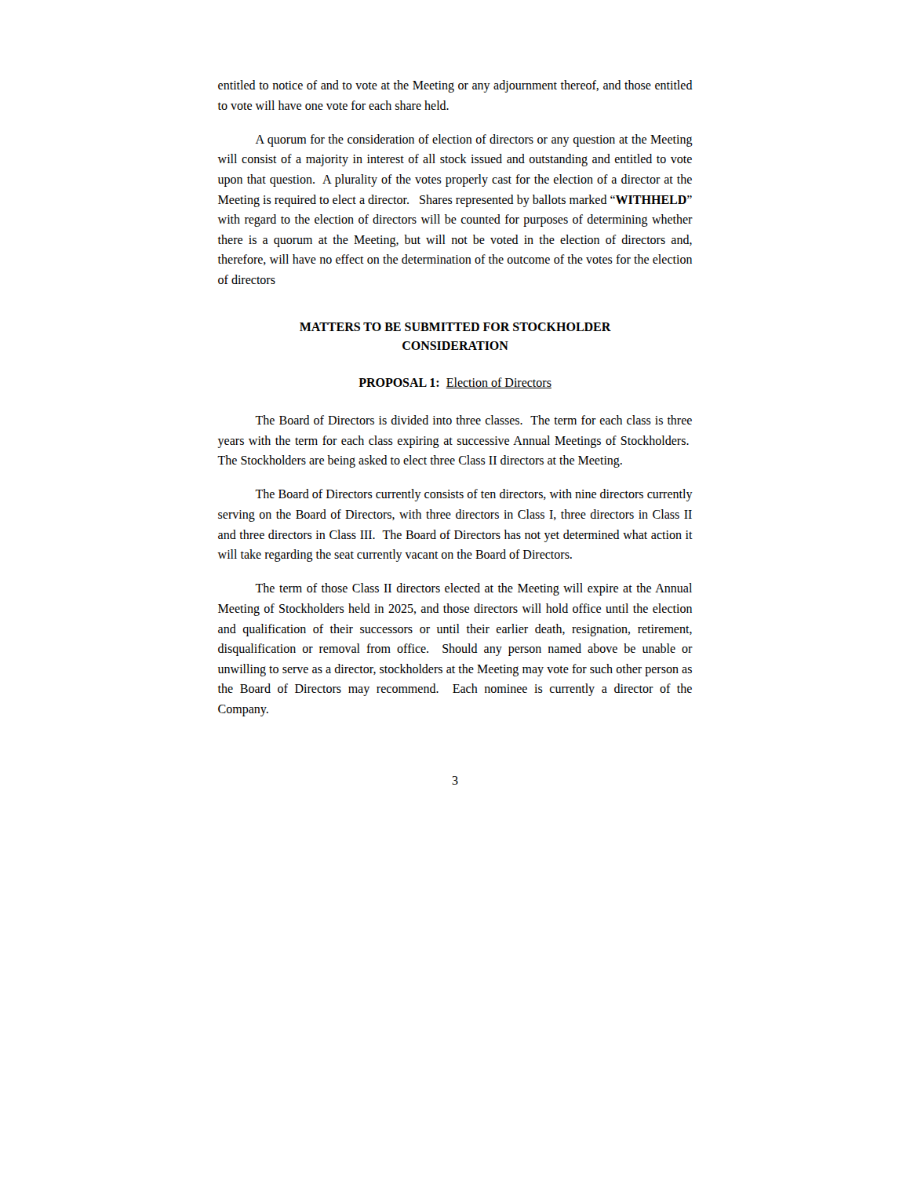entitled to notice of and to vote at the Meeting or any adjournment thereof, and those entitled to vote will have one vote for each share held.
A quorum for the consideration of election of directors or any question at the Meeting will consist of a majority in interest of all stock issued and outstanding and entitled to vote upon that question. A plurality of the votes properly cast for the election of a director at the Meeting is required to elect a director. Shares represented by ballots marked “WITHHELD” with regard to the election of directors will be counted for purposes of determining whether there is a quorum at the Meeting, but will not be voted in the election of directors and, therefore, will have no effect on the determination of the outcome of the votes for the election of directors
MATTERS TO BE SUBMITTED FOR STOCKHOLDER
CONSIDERATION
PROPOSAL 1: Election of Directors
The Board of Directors is divided into three classes. The term for each class is three years with the term for each class expiring at successive Annual Meetings of Stockholders. The Stockholders are being asked to elect three Class II directors at the Meeting.
The Board of Directors currently consists of ten directors, with nine directors currently serving on the Board of Directors, with three directors in Class I, three directors in Class II and three directors in Class III. The Board of Directors has not yet determined what action it will take regarding the seat currently vacant on the Board of Directors.
The term of those Class II directors elected at the Meeting will expire at the Annual Meeting of Stockholders held in 2025, and those directors will hold office until the election and qualification of their successors or until their earlier death, resignation, retirement, disqualification or removal from office. Should any person named above be unable or unwilling to serve as a director, stockholders at the Meeting may vote for such other person as the Board of Directors may recommend. Each nominee is currently a director of the Company.
3